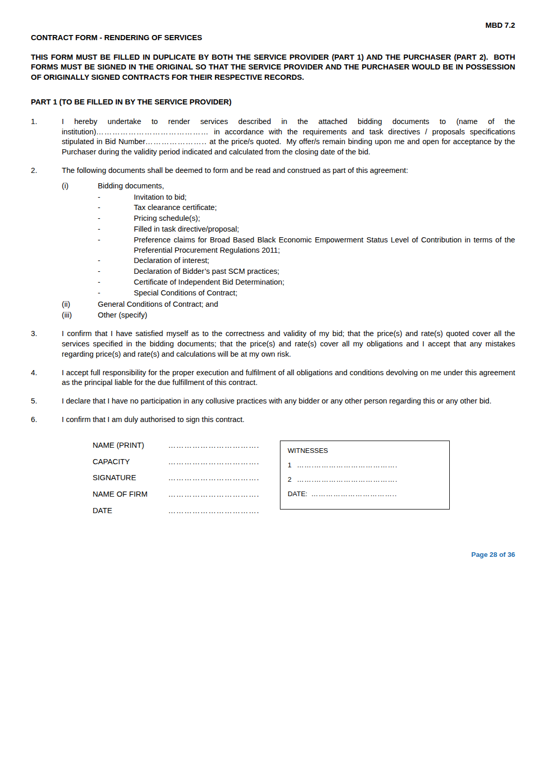MBD 7.2
Contract Form - Rendering of Services
This form must be filled in duplicate by both the service provider (part 1) and the purchaser (part 2). Both forms must be signed in the original so that the service provider and the purchaser would be in possession of originally signed contracts for their respective records.
Part 1 (to be filled in by the service provider)
I hereby undertake to render services described in the attached bidding documents to (name of the institution)…………………………………… in accordance with the requirements and task directives / proposals specifications stipulated in Bid Number………………….. at the price/s quoted. My offer/s remain binding upon me and open for acceptance by the Purchaser during the validity period indicated and calculated from the closing date of the bid.
The following documents shall be deemed to form and be read and construed as part of this agreement:
(i) Bidding documents,
Invitation to bid;
Tax clearance certificate;
Pricing schedule(s);
Filled in task directive/proposal;
Preference claims for Broad Based Black Economic Empowerment Status Level of Contribution in terms of the Preferential Procurement Regulations 2011;
Declaration of interest;
Declaration of Bidder’s past SCM practices;
Certificate of Independent Bid Determination;
Special Conditions of Contract;
(ii) General Conditions of Contract; and
(iii) Other (specify)
I confirm that I have satisfied myself as to the correctness and validity of my bid; that the price(s) and rate(s) quoted cover all the services specified in the bidding documents; that the price(s) and rate(s) cover all my obligations and I accept that any mistakes regarding price(s) and rate(s) and calculations will be at my own risk.
I accept full responsibility for the proper execution and fulfilment of all obligations and conditions devolving on me under this agreement as the principal liable for the due fulfillment of this contract.
I declare that I have no participation in any collusive practices with any bidder or any other person regarding this or any other bid.
I confirm that I am duly authorised to sign this contract.
| NAME (PRINT) | ……………………………. |
| CAPACITY | ……………………………. |
| SIGNATURE | ……………………………. |
| NAME OF FIRM | ……………………………. |
| DATE | ……………………………. |
WITNESSES
1…….…………………………….
2…….…………………………….
DATE: ……………………………..
Page 28 of 36